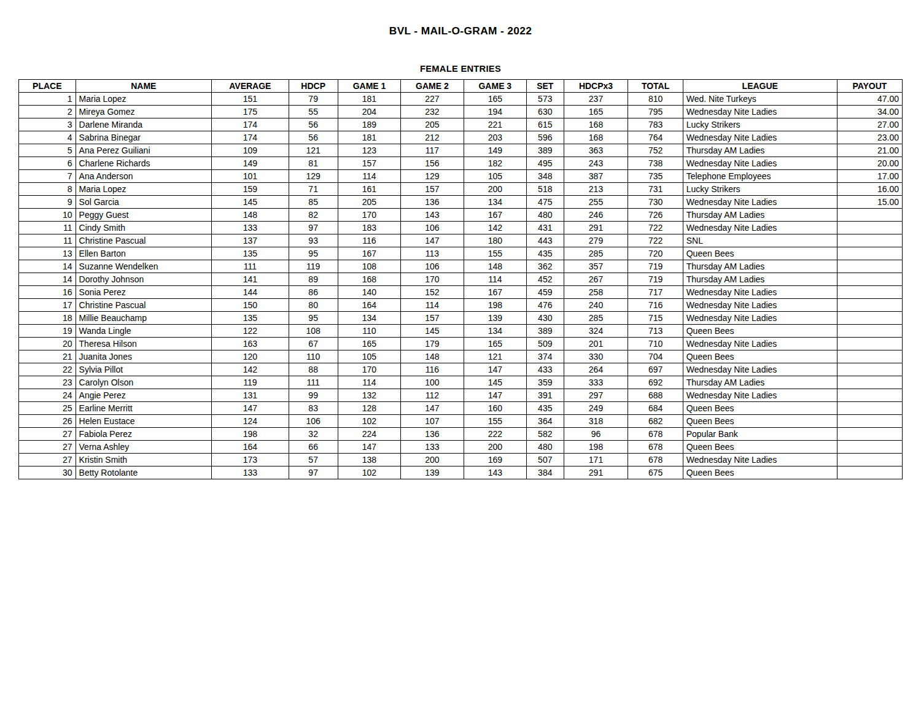BVL - MAIL-O-GRAM - 2022
FEMALE ENTRIES
| PLACE | NAME | AVERAGE | HDCP | GAME 1 | GAME 2 | GAME 3 | SET | HDCPx3 | TOTAL | LEAGUE | PAYOUT |
| --- | --- | --- | --- | --- | --- | --- | --- | --- | --- | --- | --- |
| 1 | Maria Lopez | 151 | 79 | 181 | 227 | 165 | 573 | 237 | 810 | Wed. Nite Turkeys | 47.00 |
| 2 | Mireya Gomez | 175 | 55 | 204 | 232 | 194 | 630 | 165 | 795 | Wednesday Nite Ladies | 34.00 |
| 3 | Darlene Miranda | 174 | 56 | 189 | 205 | 221 | 615 | 168 | 783 | Lucky Strikers | 27.00 |
| 4 | Sabrina Binegar | 174 | 56 | 181 | 212 | 203 | 596 | 168 | 764 | Wednesday Nite Ladies | 23.00 |
| 5 | Ana Perez Guiliani | 109 | 121 | 123 | 117 | 149 | 389 | 363 | 752 | Thursday AM Ladies | 21.00 |
| 6 | Charlene Richards | 149 | 81 | 157 | 156 | 182 | 495 | 243 | 738 | Wednesday Nite Ladies | 20.00 |
| 7 | Ana Anderson | 101 | 129 | 114 | 129 | 105 | 348 | 387 | 735 | Telephone Employees | 17.00 |
| 8 | Maria Lopez | 159 | 71 | 161 | 157 | 200 | 518 | 213 | 731 | Lucky Strikers | 16.00 |
| 9 | Sol Garcia | 145 | 85 | 205 | 136 | 134 | 475 | 255 | 730 | Wednesday Nite Ladies | 15.00 |
| 10 | Peggy Guest | 148 | 82 | 170 | 143 | 167 | 480 | 246 | 726 | Thursday AM Ladies | |
| 11 | Cindy Smith | 133 | 97 | 183 | 106 | 142 | 431 | 291 | 722 | Wednesday Nite Ladies | |
| 11 | Christine Pascual | 137 | 93 | 116 | 147 | 180 | 443 | 279 | 722 | SNL | |
| 13 | Ellen Barton | 135 | 95 | 167 | 113 | 155 | 435 | 285 | 720 | Queen Bees | |
| 14 | Suzanne Wendelken | 111 | 119 | 108 | 106 | 148 | 362 | 357 | 719 | Thursday AM Ladies | |
| 14 | Dorothy Johnson | 141 | 89 | 168 | 170 | 114 | 452 | 267 | 719 | Thursday AM Ladies | |
| 16 | Sonia Perez | 144 | 86 | 140 | 152 | 167 | 459 | 258 | 717 | Wednesday Nite Ladies | |
| 17 | Christine Pascual | 150 | 80 | 164 | 114 | 198 | 476 | 240 | 716 | Wednesday Nite Ladies | |
| 18 | Millie Beauchamp | 135 | 95 | 134 | 157 | 139 | 430 | 285 | 715 | Wednesday Nite Ladies | |
| 19 | Wanda Lingle | 122 | 108 | 110 | 145 | 134 | 389 | 324 | 713 | Queen Bees | |
| 20 | Theresa Hilson | 163 | 67 | 165 | 179 | 165 | 509 | 201 | 710 | Wednesday Nite Ladies | |
| 21 | Juanita Jones | 120 | 110 | 105 | 148 | 121 | 374 | 330 | 704 | Queen Bees | |
| 22 | Sylvia Pillot | 142 | 88 | 170 | 116 | 147 | 433 | 264 | 697 | Wednesday Nite Ladies | |
| 23 | Carolyn Olson | 119 | 111 | 114 | 100 | 145 | 359 | 333 | 692 | Thursday AM Ladies | |
| 24 | Angie Perez | 131 | 99 | 132 | 112 | 147 | 391 | 297 | 688 | Wednesday Nite Ladies | |
| 25 | Earline Merritt | 147 | 83 | 128 | 147 | 160 | 435 | 249 | 684 | Queen Bees | |
| 26 | Helen Eustace | 124 | 106 | 102 | 107 | 155 | 364 | 318 | 682 | Queen Bees | |
| 27 | Fabiola Perez | 198 | 32 | 224 | 136 | 222 | 582 | 96 | 678 | Popular Bank | |
| 27 | Verna Ashley | 164 | 66 | 147 | 133 | 200 | 480 | 198 | 678 | Queen Bees | |
| 27 | Kristin Smith | 173 | 57 | 138 | 200 | 169 | 507 | 171 | 678 | Wednesday Nite Ladies | |
| 30 | Betty Rotolante | 133 | 97 | 102 | 139 | 143 | 384 | 291 | 675 | Queen Bees | |